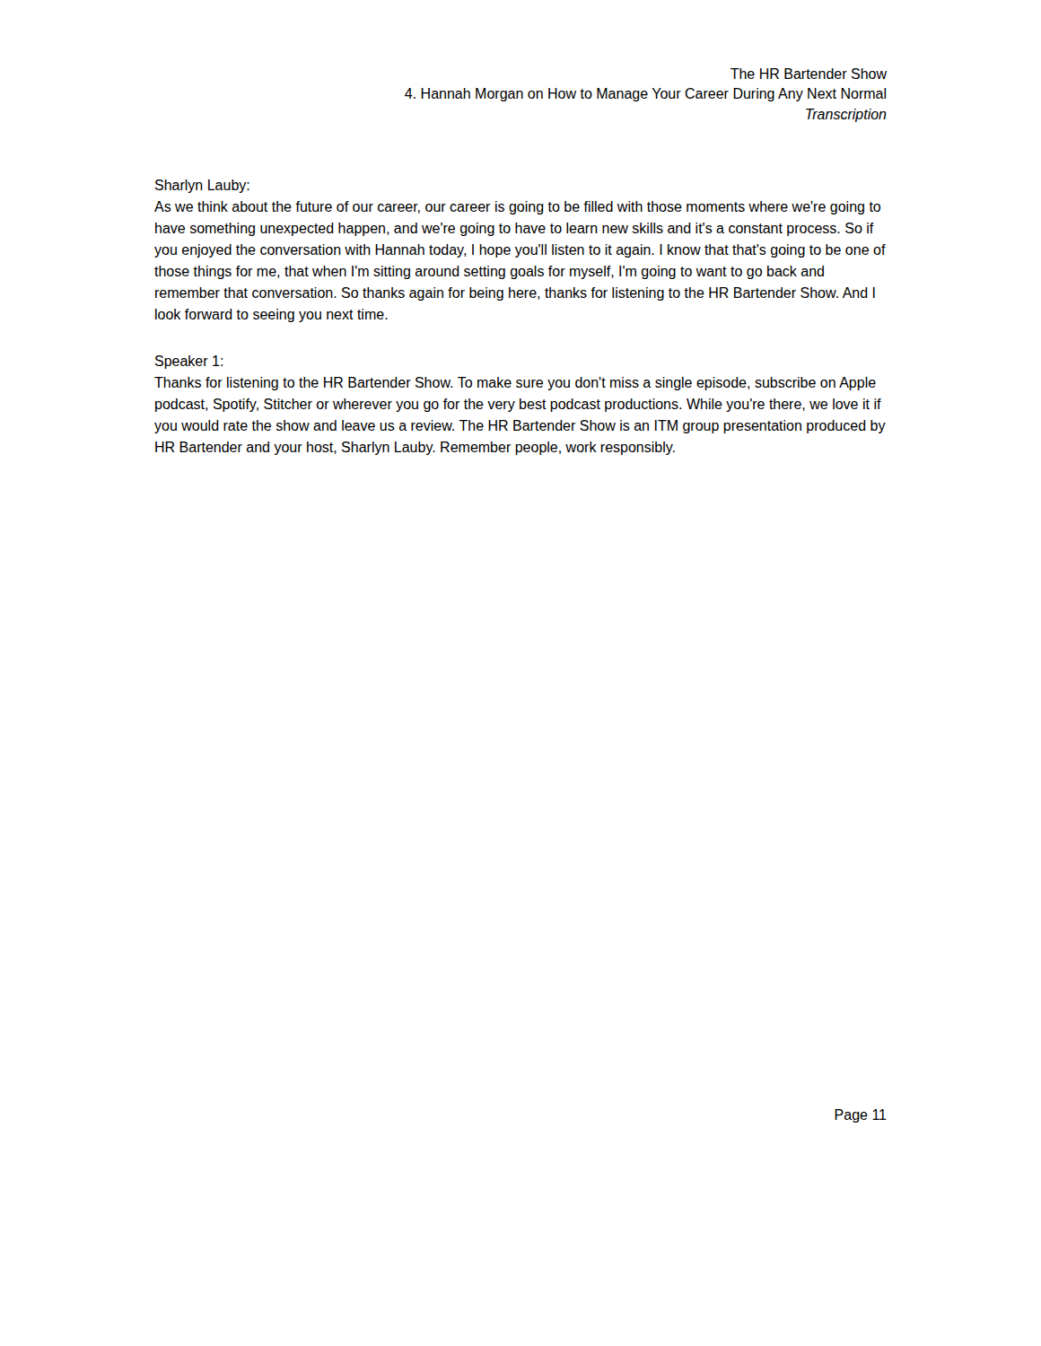The HR Bartender Show 4. Hannah Morgan on How to Manage Your Career During Any Next Normal Transcription
Sharlyn Lauby:
As we think about the future of our career, our career is going to be filled with those moments where we're going to have something unexpected happen, and we're going to have to learn new skills and it's a constant process. So if you enjoyed the conversation with Hannah today, I hope you'll listen to it again. I know that that's going to be one of those things for me, that when I'm sitting around setting goals for myself, I'm going to want to go back and remember that conversation. So thanks again for being here, thanks for listening to the HR Bartender Show. And I look forward to seeing you next time.
Speaker 1:
Thanks for listening to the HR Bartender Show. To make sure you don't miss a single episode, subscribe on Apple podcast, Spotify, Stitcher or wherever you go for the very best podcast productions. While you're there, we love it if you would rate the show and leave us a review. The HR Bartender Show is an ITM group presentation produced by HR Bartender and your host, Sharlyn Lauby. Remember people, work responsibly.
Page 11